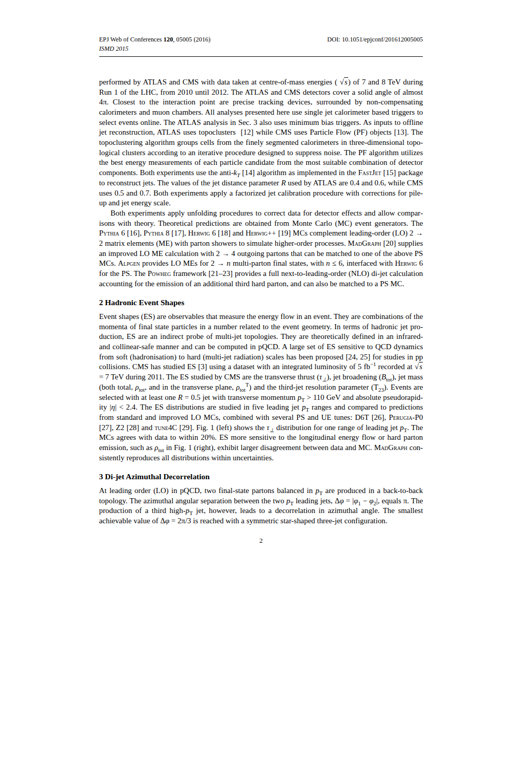EPJ Web of Conferences 120, 05005 (2016)
DOI: 10.1051/epjconf/201612005005
ISMD 2015
performed by ATLAS and CMS with data taken at centre-of-mass energies ( √s) of 7 and 8 TeV during Run 1 of the LHC, from 2010 until 2012. The ATLAS and CMS detectors cover a solid angle of almost 4π. Closest to the interaction point are precise tracking devices, surrounded by non-compensating calorimeters and muon chambers. All analyses presented here use single jet calorimeter based triggers to select events online. The ATLAS analysis in Sec. 3 also uses minimum bias triggers. As inputs to offline jet reconstruction, ATLAS uses topoclusters [12] while CMS uses Particle Flow (PF) objects [13]. The topoclustering algorithm groups cells from the finely segmented calorimeters in three-dimensional topological clusters according to an iterative procedure designed to suppress noise. The PF algorithm utilizes the best energy measurements of each particle candidate from the most suitable combination of detector components. Both experiments use the anti-kT [14] algorithm as implemented in the FastJet [15] package to reconstruct jets. The values of the jet distance parameter R used by ATLAS are 0.4 and 0.6, while CMS uses 0.5 and 0.7. Both experiments apply a factorized jet calibration procedure with corrections for pile-up and jet energy scale.
Both experiments apply unfolding procedures to correct data for detector effects and allow comparisons with theory. Theoretical predictions are obtained from Monte Carlo (MC) event generators. The Pythia 6 [16], Pythia 8 [17], Herwig 6 [18] and Herwig++ [19] MCs complement leading-order (LO) 2 → 2 matrix elements (ME) with parton showers to simulate higher-order processes. MadGraph [20] supplies an improved LO ME calculation with 2 → 4 outgoing partons that can be matched to one of the above PS MCs. Alpgen provides LO MEs for 2 → n multi-parton final states, with n ≤ 6, interfaced with Herwig 6 for the PS. The Powheg framework [21–23] provides a full next-to-leading-order (NLO) di-jet calculation accounting for the emission of an additional third hard parton, and can also be matched to a PS MC.
2 Hadronic Event Shapes
Event shapes (ES) are observables that measure the energy flow in an event. They are combinations of the momenta of final state particles in a number related to the event geometry. In terms of hadronic jet production, ES are an indirect probe of multi-jet topologies. They are theoretically defined in an infrared- and collinear-safe manner and can be computed in pQCD. A large set of ES sensitive to QCD dynamics from soft (hadronisation) to hard (multi-jet radiation) scales has been proposed [24, 25] for studies in pp collisions. CMS has studied ES [3] using a dataset with an integrated luminosity of 5 fb−1 recorded at √s = 7 TeV during 2011. The ES studied by CMS are the transverse thrust (τ⊥), jet broadening (Btot), jet mass (both total, ρtot, and in the transverse plane, ρtotT) and the third-jet resolution parameter (T23). Events are selected with at least one R = 0.5 jet with transverse momentum pT > 110 GeV and absolute pseudorapidity |η| < 2.4. The ES distributions are studied in five leading jet pT ranges and compared to predictions from standard and improved LO MCs, combined with several PS and UE tunes: D6T [26], Perugia-P0 [27], Z2 [28] and tune4C [29]. Fig. 1 (left) shows the τ⊥ distribution for one range of leading jet pT. The MCs agrees with data to within 20%. ES more sensitive to the longitudinal energy flow or hard parton emission, such as ρtot in Fig. 1 (right), exhibit larger disagreement between data and MC. MadGraph consistently reproduces all distributions within uncertainties.
3 Di-jet Azimuthal Decorrelation
At leading order (LO) in pQCD, two final-state partons balanced in pT are produced in a back-to-back topology. The azimuthal angular separation between the two pT leading jets, Δφ = |φ1 − φ2|, equals π. The production of a third high-pT jet, however, leads to a decorrelation in azimuthal angle. The smallest achievable value of Δφ = 2π/3 is reached with a symmetric star-shaped three-jet configuration.
2